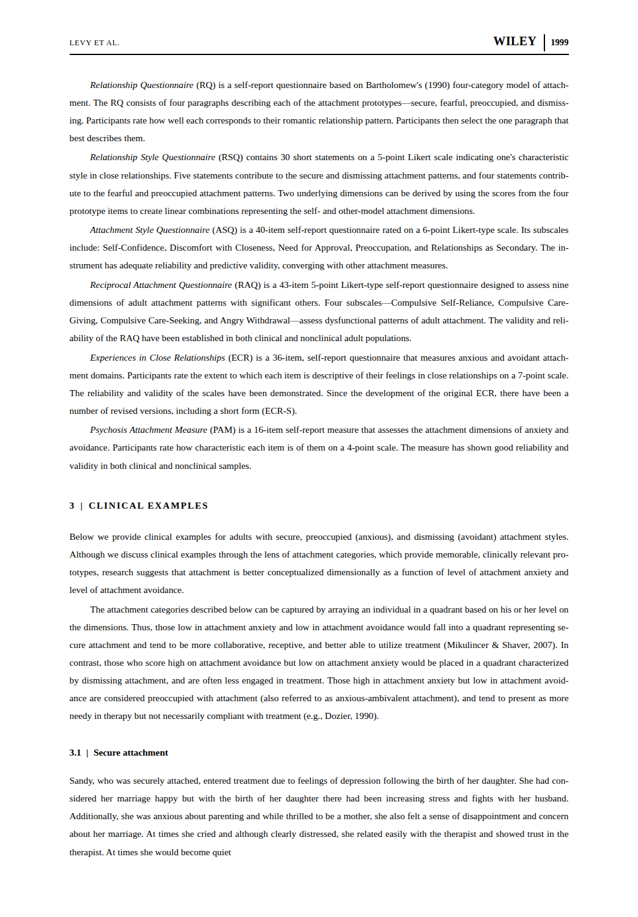LEVY ET AL. WILEY 1999
Relationship Questionnaire (RQ) is a self-report questionnaire based on Bartholomew's (1990) four-category model of attachment. The RQ consists of four paragraphs describing each of the attachment prototypes—secure, fearful, preoccupied, and dismissing. Participants rate how well each corresponds to their romantic relationship pattern. Participants then select the one paragraph that best describes them.
Relationship Style Questionnaire (RSQ) contains 30 short statements on a 5-point Likert scale indicating one's characteristic style in close relationships. Five statements contribute to the secure and dismissing attachment patterns, and four statements contribute to the fearful and preoccupied attachment patterns. Two underlying dimensions can be derived by using the scores from the four prototype items to create linear combinations representing the self- and other-model attachment dimensions.
Attachment Style Questionnaire (ASQ) is a 40-item self-report questionnaire rated on a 6-point Likert-type scale. Its subscales include: Self-Confidence, Discomfort with Closeness, Need for Approval, Preoccupation, and Relationships as Secondary. The instrument has adequate reliability and predictive validity, converging with other attachment measures.
Reciprocal Attachment Questionnaire (RAQ) is a 43-item 5-point Likert-type self-report questionnaire designed to assess nine dimensions of adult attachment patterns with significant others. Four subscales—Compulsive Self-Reliance, Compulsive Care-Giving, Compulsive Care-Seeking, and Angry Withdrawal—assess dysfunctional patterns of adult attachment. The validity and reliability of the RAQ have been established in both clinical and nonclinical adult populations.
Experiences in Close Relationships (ECR) is a 36-item, self-report questionnaire that measures anxious and avoidant attachment domains. Participants rate the extent to which each item is descriptive of their feelings in close relationships on a 7-point scale. The reliability and validity of the scales have been demonstrated. Since the development of the original ECR, there have been a number of revised versions, including a short form (ECR-S).
Psychosis Attachment Measure (PAM) is a 16-item self-report measure that assesses the attachment dimensions of anxiety and avoidance. Participants rate how characteristic each item is of them on a 4-point scale. The measure has shown good reliability and validity in both clinical and nonclinical samples.
3|CLINICAL EXAMPLES
Below we provide clinical examples for adults with secure, preoccupied (anxious), and dismissing (avoidant) attachment styles. Although we discuss clinical examples through the lens of attachment categories, which provide memorable, clinically relevant prototypes, research suggests that attachment is better conceptualized dimensionally as a function of level of attachment anxiety and level of attachment avoidance.
The attachment categories described below can be captured by arraying an individual in a quadrant based on his or her level on the dimensions. Thus, those low in attachment anxiety and low in attachment avoidance would fall into a quadrant representing secure attachment and tend to be more collaborative, receptive, and better able to utilize treatment (Mikulincer & Shaver, 2007). In contrast, those who score high on attachment avoidance but low on attachment anxiety would be placed in a quadrant characterized by dismissing attachment, and are often less engaged in treatment. Those high in attachment anxiety but low in attachment avoidance are considered preoccupied with attachment (also referred to as anxious-ambivalent attachment), and tend to present as more needy in therapy but not necessarily compliant with treatment (e.g., Dozier, 1990).
3.1|Secure attachment
Sandy, who was securely attached, entered treatment due to feelings of depression following the birth of her daughter. She had considered her marriage happy but with the birth of her daughter there had been increasing stress and fights with her husband. Additionally, she was anxious about parenting and while thrilled to be a mother, she also felt a sense of disappointment and concern about her marriage. At times she cried and although clearly distressed, she related easily with the therapist and showed trust in the therapist. At times she would become quiet